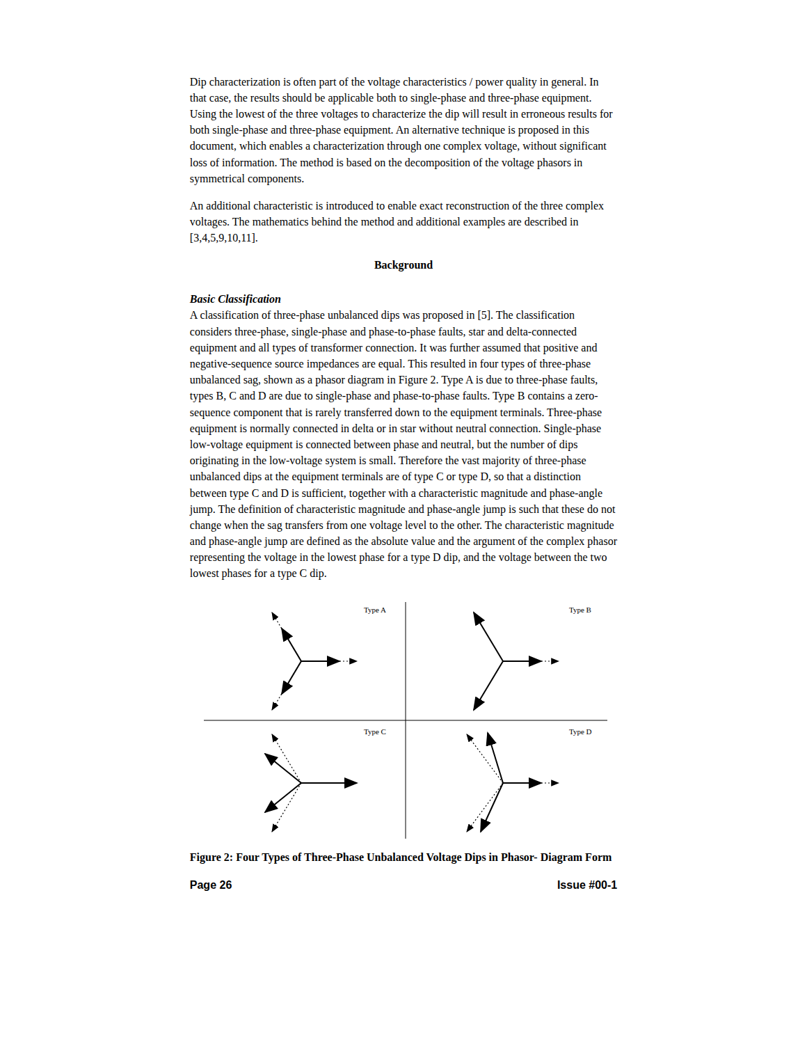Dip characterization is often part of the voltage characteristics / power quality in general. In that case, the results should be applicable both to single‑phase and three-phase equipment. Using the lowest of the three voltages to characterize the dip will result in erroneous results for both single‑phase and three-phase equipment. An alternative technique is proposed in this document, which enables a characterization through one complex voltage, without significant loss of information. The method is based on the decomposition of the voltage phasors in symmetrical components.
An additional characteristic is introduced to enable exact reconstruction of the three complex voltages. The mathematics behind the method and additional examples are described in [3,4,5,9,10,11].
Background
Basic Classification
A classification of three-phase unbalanced dips was proposed in [5]. The classification considers three-phase, single-phase and phase-to-phase faults, star and delta-connected equipment and all types of transformer connection. It was further assumed that positive and negative-sequence source impedances are equal. This resulted in four types of three-phase unbalanced sag, shown as a phasor diagram in Figure 2. Type A is due to three-phase faults, types B, C and D are due to single‑phase and phase-to-phase faults. Type B contains a zero-sequence component that is rarely transferred down to the equipment terminals. Three-phase equipment is normally connected in delta or in star without neutral connection. Single-phase low-voltage equipment is connected between phase and neutral, but the number of dips originating in the low-voltage system is small. Therefore the vast majority of three-phase unbalanced dips at the equipment terminals are of type C or type D, so that a distinction between type C and D is sufficient, together with a characteristic magnitude and phase-angle jump. The definition of characteristic magnitude and phase-angle jump is such that these do not change when the sag transfers from one voltage level to the other. The characteristic magnitude and phase-angle jump are defined as the absolute value and the argument of the complex phasor representing the voltage in the lowest phase for a type D dip, and the voltage between the two lowest phases for a type C dip.
Type A Type B Type C Type D
Figure 2: Four Types of Three-Phase Unbalanced Voltage Dips in Phasor- Diagram Form
Page 26 Issue #00-1